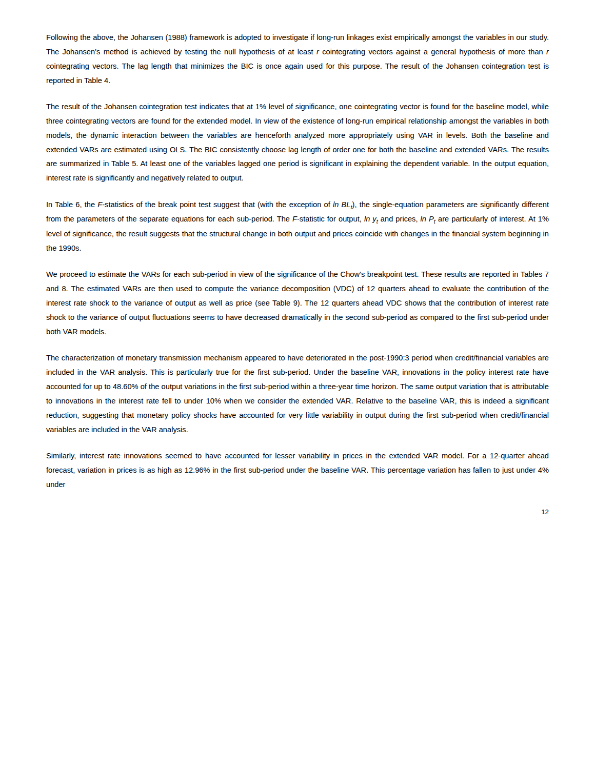Following the above, the Johansen (1988) framework is adopted to investigate if long-run linkages exist empirically amongst the variables in our study. The Johansen's method is achieved by testing the null hypothesis of at least r cointegrating vectors against a general hypothesis of more than r cointegrating vectors. The lag length that minimizes the BIC is once again used for this purpose. The result of the Johansen cointegration test is reported in Table 4.
The result of the Johansen cointegration test indicates that at 1% level of significance, one cointegrating vector is found for the baseline model, while three cointegrating vectors are found for the extended model. In view of the existence of long-run empirical relationship amongst the variables in both models, the dynamic interaction between the variables are henceforth analyzed more appropriately using VAR in levels. Both the baseline and extended VARs are estimated using OLS. The BIC consistently choose lag length of order one for both the baseline and extended VARs. The results are summarized in Table 5. At least one of the variables lagged one period is significant in explaining the dependent variable. In the output equation, interest rate is significantly and negatively related to output.
In Table 6, the F-statistics of the break point test suggest that (with the exception of ln BLt), the single-equation parameters are significantly different from the parameters of the separate equations for each sub-period. The F-statistic for output, ln yt and prices, ln Pt are particularly of interest. At 1% level of significance, the result suggests that the structural change in both output and prices coincide with changes in the financial system beginning in the 1990s.
We proceed to estimate the VARs for each sub-period in view of the significance of the Chow's breakpoint test. These results are reported in Tables 7 and 8. The estimated VARs are then used to compute the variance decomposition (VDC) of 12 quarters ahead to evaluate the contribution of the interest rate shock to the variance of output as well as price (see Table 9). The 12 quarters ahead VDC shows that the contribution of interest rate shock to the variance of output fluctuations seems to have decreased dramatically in the second sub-period as compared to the first sub-period under both VAR models.
The characterization of monetary transmission mechanism appeared to have deteriorated in the post-1990:3 period when credit/financial variables are included in the VAR analysis. This is particularly true for the first sub-period. Under the baseline VAR, innovations in the policy interest rate have accounted for up to 48.60% of the output variations in the first sub-period within a three-year time horizon. The same output variation that is attributable to innovations in the interest rate fell to under 10% when we consider the extended VAR. Relative to the baseline VAR, this is indeed a significant reduction, suggesting that monetary policy shocks have accounted for very little variability in output during the first sub-period when credit/financial variables are included in the VAR analysis.
Similarly, interest rate innovations seemed to have accounted for lesser variability in prices in the extended VAR model. For a 12-quarter ahead forecast, variation in prices is as high as 12.96% in the first sub-period under the baseline VAR. This percentage variation has fallen to just under 4% under
12